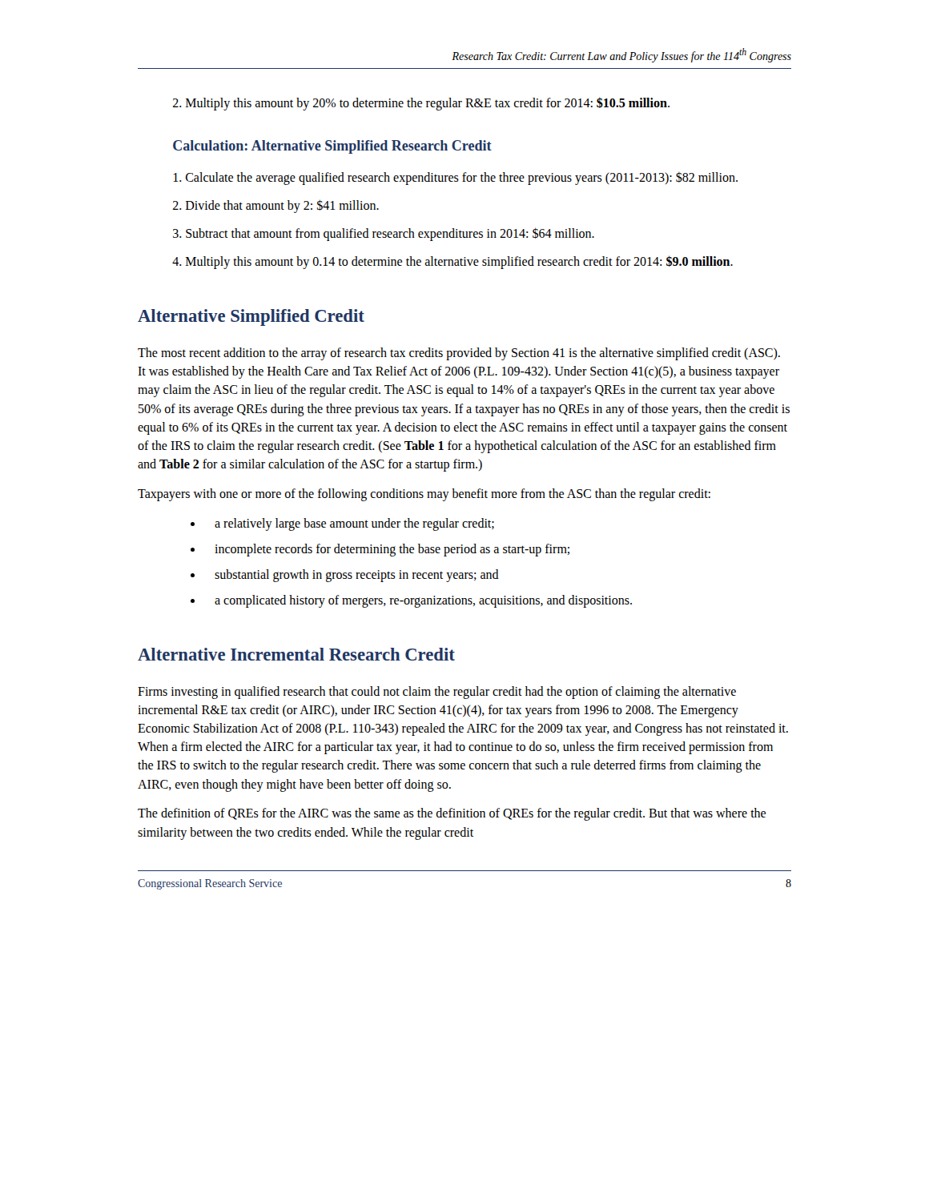Research Tax Credit: Current Law and Policy Issues for the 114th Congress
2. Multiply this amount by 20% to determine the regular R&E tax credit for 2014: $10.5 million.
Calculation: Alternative Simplified Research Credit
1. Calculate the average qualified research expenditures for the three previous years (2011-2013): $82 million.
2. Divide that amount by 2: $41 million.
3. Subtract that amount from qualified research expenditures in 2014: $64 million.
4. Multiply this amount by 0.14 to determine the alternative simplified research credit for 2014: $9.0 million.
Alternative Simplified Credit
The most recent addition to the array of research tax credits provided by Section 41 is the alternative simplified credit (ASC). It was established by the Health Care and Tax Relief Act of 2006 (P.L. 109-432). Under Section 41(c)(5), a business taxpayer may claim the ASC in lieu of the regular credit. The ASC is equal to 14% of a taxpayer's QREs in the current tax year above 50% of its average QREs during the three previous tax years. If a taxpayer has no QREs in any of those years, then the credit is equal to 6% of its QREs in the current tax year. A decision to elect the ASC remains in effect until a taxpayer gains the consent of the IRS to claim the regular research credit. (See Table 1 for a hypothetical calculation of the ASC for an established firm and Table 2 for a similar calculation of the ASC for a startup firm.)
Taxpayers with one or more of the following conditions may benefit more from the ASC than the regular credit:
a relatively large base amount under the regular credit;
incomplete records for determining the base period as a start-up firm;
substantial growth in gross receipts in recent years; and
a complicated history of mergers, re-organizations, acquisitions, and dispositions.
Alternative Incremental Research Credit
Firms investing in qualified research that could not claim the regular credit had the option of claiming the alternative incremental R&E tax credit (or AIRC), under IRC Section 41(c)(4), for tax years from 1996 to 2008. The Emergency Economic Stabilization Act of 2008 (P.L. 110-343) repealed the AIRC for the 2009 tax year, and Congress has not reinstated it. When a firm elected the AIRC for a particular tax year, it had to continue to do so, unless the firm received permission from the IRS to switch to the regular research credit. There was some concern that such a rule deterred firms from claiming the AIRC, even though they might have been better off doing so.
The definition of QREs for the AIRC was the same as the definition of QREs for the regular credit. But that was where the similarity between the two credits ended. While the regular credit
Congressional Research Service 8